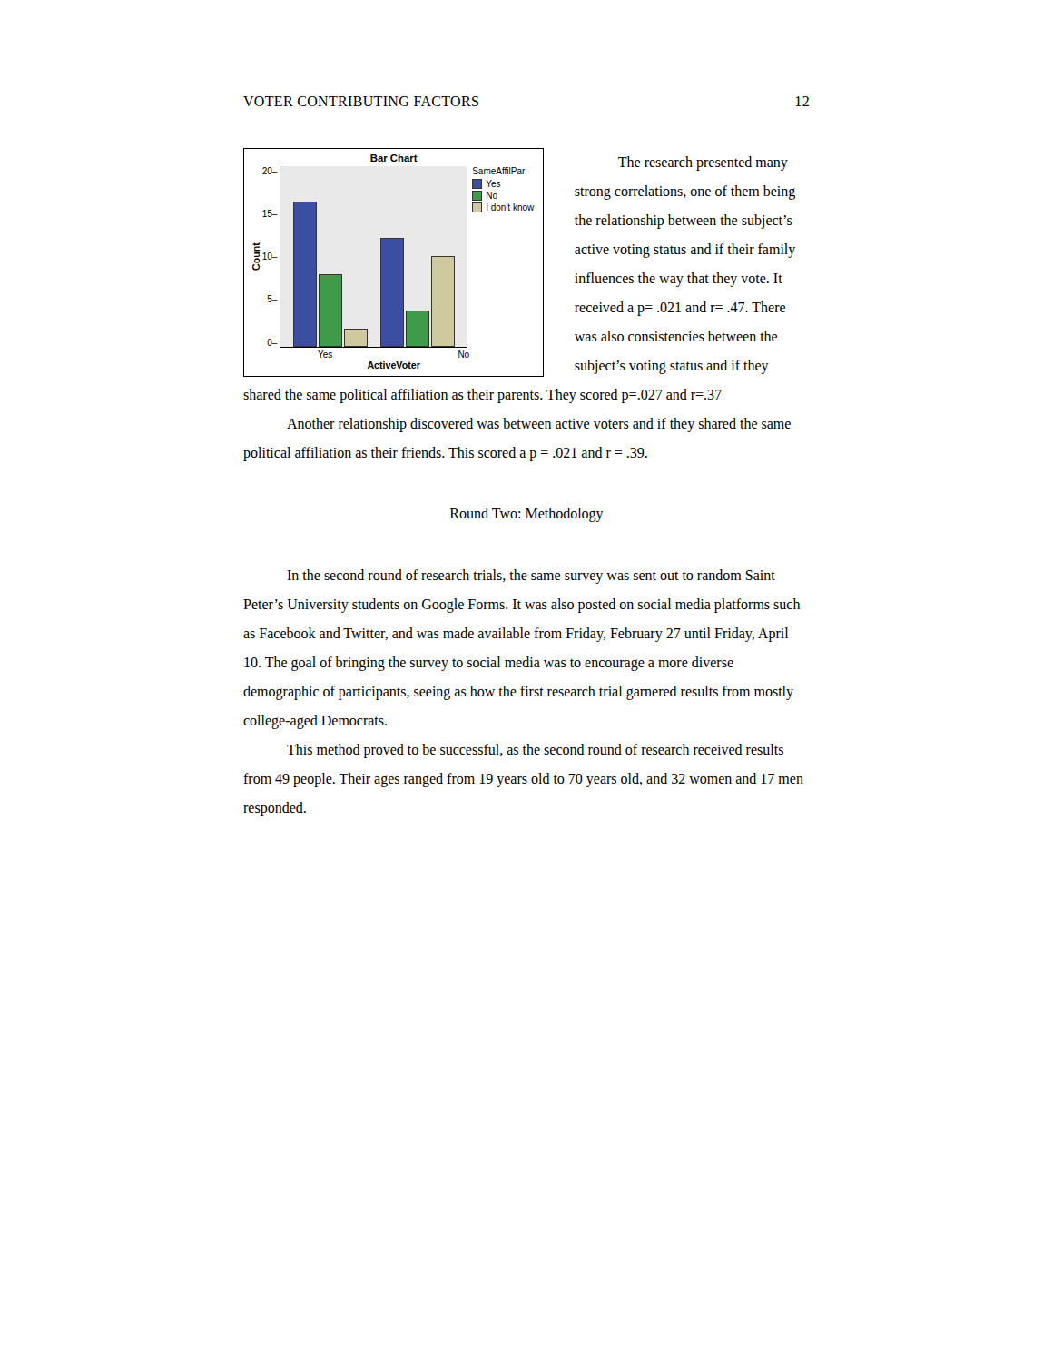Voter Contributing Factors 12
Bar Chart
Count
20– 15– 10– 5– 0–
SameAffilPar
Yes
No
I don't know
Yes No
ActiveVoter
The research presented many strong correlations, one of them being the relationship between the subject’s active voting status and if their family influences the way that they vote. It received a p= .021 and r= .47. There was also consistencies between the subject’s voting status and if they shared the same political affiliation as their parents. They scored p=.027 and r=.37
Another relationship discovered was between active voters and if they shared the same political affiliation as their friends. This scored a p = .021 and r = .39.
Round Two: Methodology
In the second round of research trials, the same survey was sent out to random Saint Peter’s University students on Google Forms. It was also posted on social media platforms such as Facebook and Twitter, and was made available from Friday, February 27 until Friday, April 10. The goal of bringing the survey to social media was to encourage a more diverse demographic of participants, seeing as how the first research trial garnered results from mostly college-aged Democrats.
This method proved to be successful, as the second round of research received results from 49 people. Their ages ranged from 19 years old to 70 years old, and 32 women and 17 men responded.